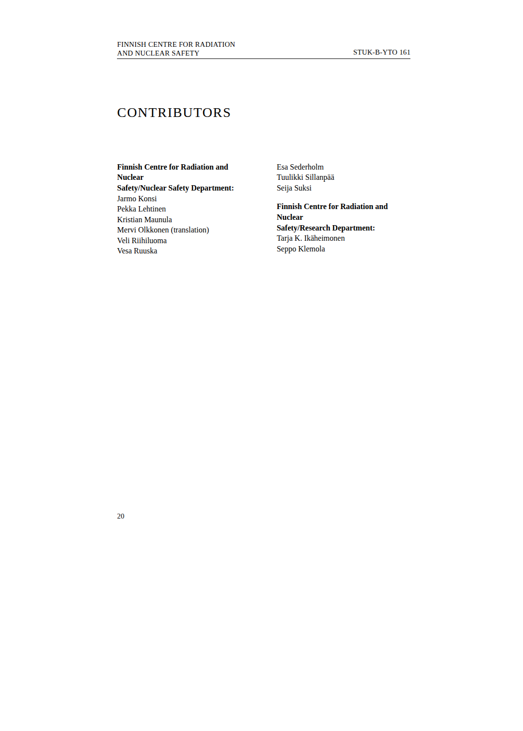FINNISH CENTRE FOR RADIATION
AND NUCLEAR SAFETY
STUK-B-YTO 161
CONTRIBUTORS
Finnish Centre for Radiation and Nuclear
Safety/Nuclear Safety Department:
Jarmo Konsi
Pekka Lehtinen
Kristian Maunula
Mervi Olkkonen (translation)
Veli Riihiluoma
Vesa Ruuska
Esa Sederholm
Tuulikki Sillanpää
Seija Suksi
Finnish Centre for Radiation and Nuclear
Safety/Research Department:
Tarja K. Ikäheimonen
Seppo Klemola
20